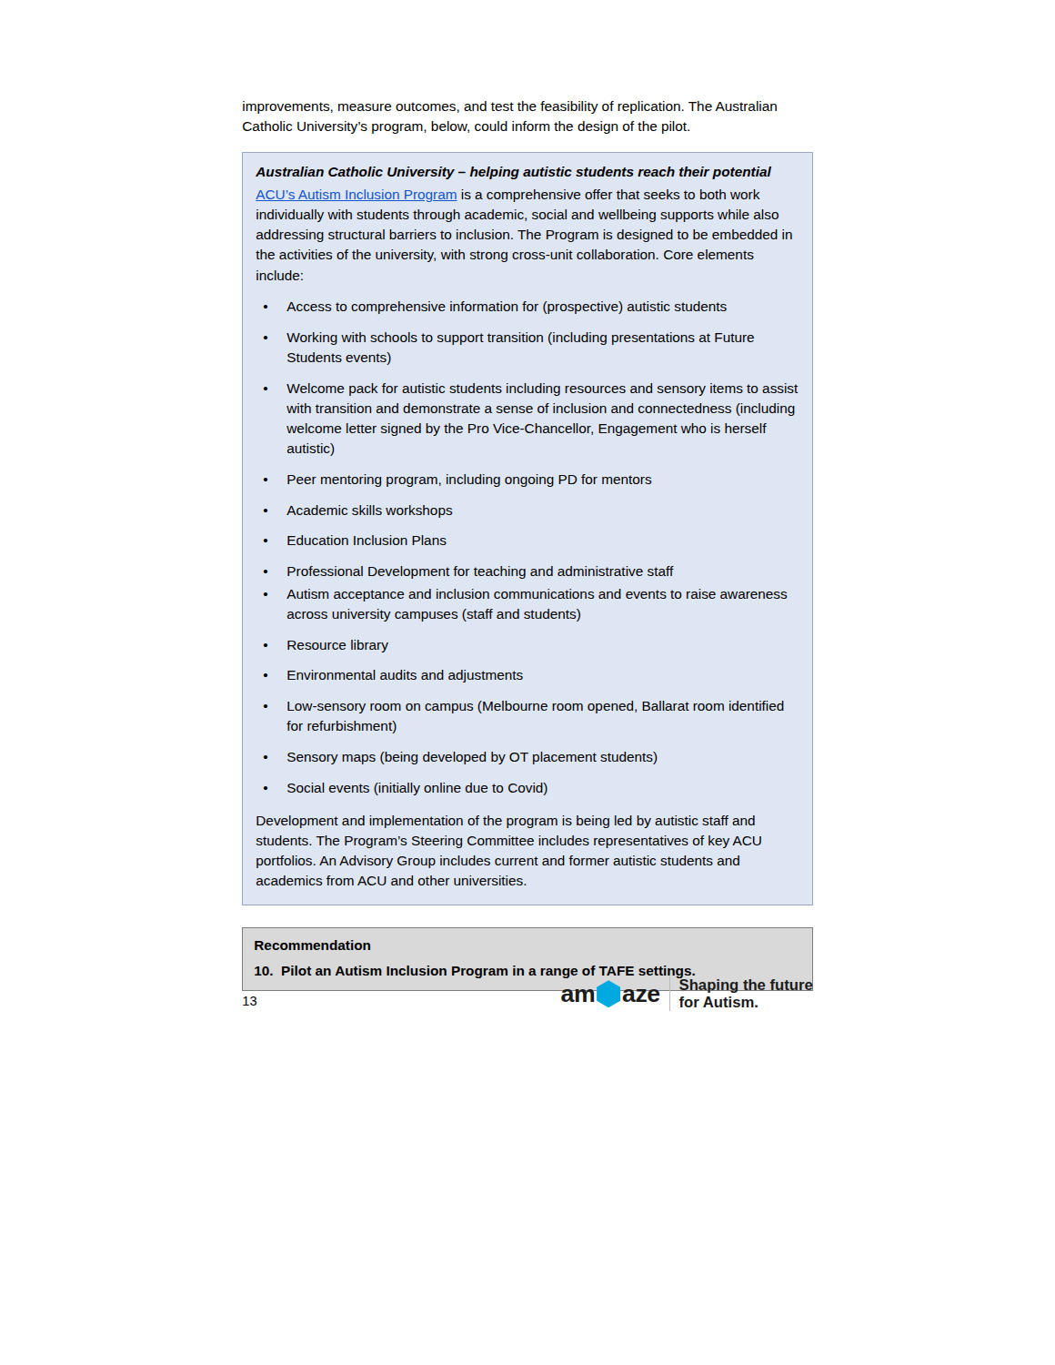improvements, measure outcomes, and test the feasibility of replication. The Australian Catholic University’s program, below, could inform the design of the pilot.
Australian Catholic University – helping autistic students reach their potential
ACU’s Autism Inclusion Program is a comprehensive offer that seeks to both work individually with students through academic, social and wellbeing supports while also addressing structural barriers to inclusion. The Program is designed to be embedded in the activities of the university, with strong cross-unit collaboration. Core elements include:
Access to comprehensive information for (prospective) autistic students
Working with schools to support transition (including presentations at Future Students events)
Welcome pack for autistic students including resources and sensory items to assist with transition and demonstrate a sense of inclusion and connectedness (including welcome letter signed by the Pro Vice-Chancellor, Engagement who is herself autistic)
Peer mentoring program, including ongoing PD for mentors
Academic skills workshops
Education Inclusion Plans
Professional Development for teaching and administrative staff
Autism acceptance and inclusion communications and events to raise awareness across university campuses (staff and students)
Resource library
Environmental audits and adjustments
Low-sensory room on campus (Melbourne room opened, Ballarat room identified for refurbishment)
Sensory maps (being developed by OT placement students)
Social events (initially online due to Covid)
Development and implementation of the program is being led by autistic staff and students. The Program’s Steering Committee includes representatives of key ACU portfolios. An Advisory Group includes current and former autistic students and academics from ACU and other universities.
Recommendation
10. Pilot an Autism Inclusion Program in a range of TAFE settings.
13
am aze
Shaping the future
for Autism.